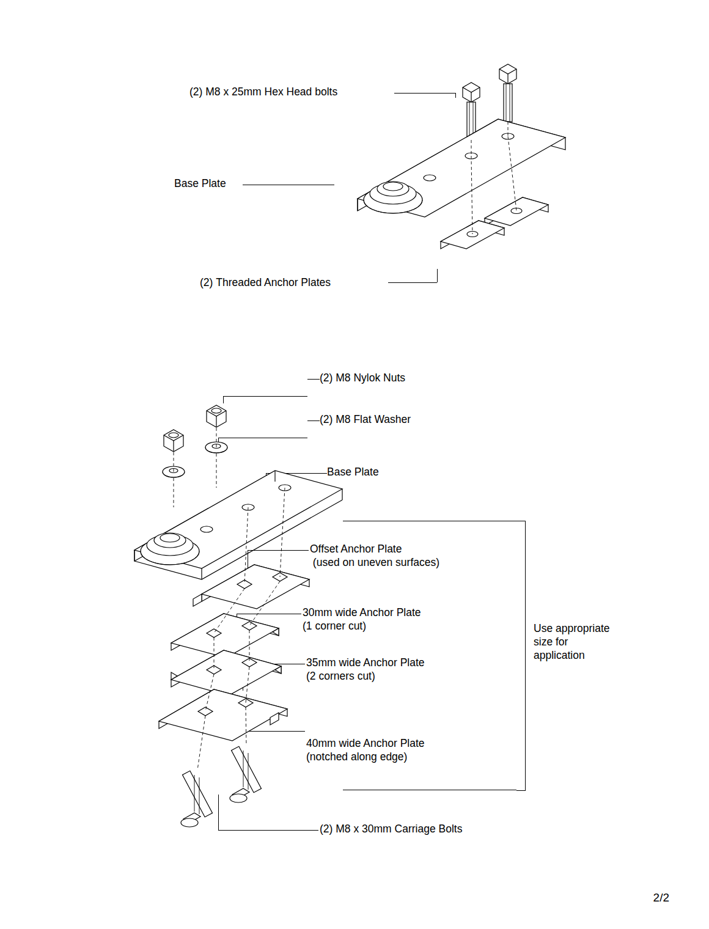TOP FIGURE: Base Plate with Threaded Anchor Plates
(2) M8 x 25mm Hex Head bolts
Base Plate
(2) Threaded Anchor Plates
BOTTOM FIGURE: Base Plate with Anchor Plate options
(2) M8 Nylok Nuts
(2) M8 Flat Washer
Base Plate
Offset Anchor Plate
(used on uneven surfaces)
30mm wide Anchor Plate
(1 corner cut)
35mm wide Anchor Plate
(2 corners cut)
40mm wide Anchor Plate
(notched along edge)
(2) M8 x 30mm Carriage Bolts
Use appropriate
size for
application
2/2